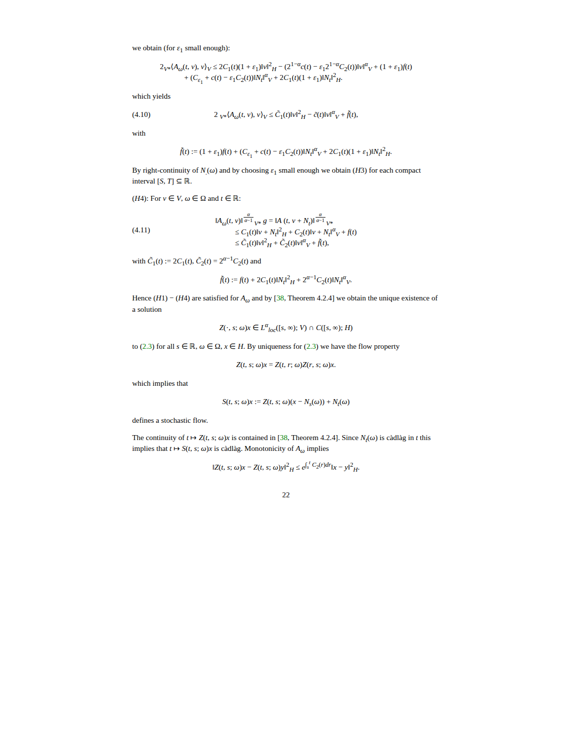we obtain (for ε1 small enough):
2V*⟨Aω(t, v), v⟩V ≤ 2C1(t)(1 + ε1)‖v‖2H − (21−αc(t) − ε121−αC2(t))‖v‖αV + (1 + ε1)f(t)
+ (Cε1 + c(t) − ε1C2(t))‖Nt‖αV + 2C1(t)(1 + ε1)‖Nt‖2H.
which yields
(4.10)
2 V*⟨Aω(t, v), v⟩V ≤ C̃1(t)‖v‖2H − c̃(t)‖v‖αV + f̃(t),
with
f̃(t) := (1 + ε1)f(t) + (Cε1 + c(t) − ε1C2(t))‖Nt‖αV + 2C1(t)(1 + ε1)‖Nt‖2H.
By right-continuity of N.(ω) and by choosing ε1 small enough we obtain (H3) for each compact interval [S, T] ⊆ ℝ.
(H4): For v ∈ V, ω ∈ Ω and t ∈ ℝ:
(4.11)
‖Aω(t, v)‖αα−1V* g = ‖A (t, v + Nt)‖αα−1V*
≤ C1(t)‖v + Nt‖2H + C2(t)‖v + Nt‖αV + f(t)
≤ C̃1(t)‖v‖2H + C̃2(t)‖v‖αV + f̃(t),
with C̃1(t) := 2C1(t), C̃2(t) = 2α−1C2(t) and
f̃(t) := f(t) + 2C1(t)‖Nt‖2H + 2α−1C2(t)‖Nt‖αV.
Hence (H1) − (H4) are satisfied for Aω and by [38, Theorem 4.2.4] we obtain the unique existence of a solution
Z(·, s; ω)x ∈ Lαloc([s, ∞); V) ∩ C([s, ∞); H)
to (2.3) for all s ∈ ℝ, ω ∈ Ω, x ∈ H. By uniqueness for (2.3) we have the flow property
Z(t, s; ω)x = Z(t, r; ω)Z(r, s; ω)x.
which implies that
S(t, s; ω)x := Z(t, s; ω)(x − Ns(ω)) + Nt(ω)
defines a stochastic flow.
The continuity of t ↦ Z(t, s; ω)x is contained in [38, Theorem 4.2.4]. Since Nt(ω) is càdlàg in t this implies that t ↦ S(t, s; ω)x is càdlàg. Monotonicity of Aω implies
‖Z(t, s; ω)x − Z(t, s; ω)y‖2H ≤ e∫st C2(r)dr‖x − y‖2H.
22